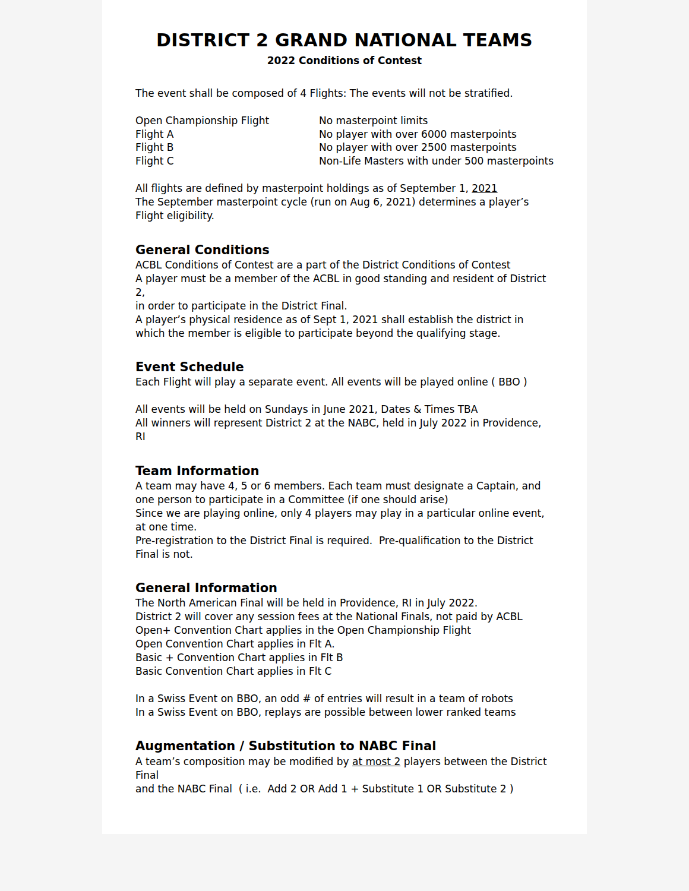DISTRICT 2 GRAND NATIONAL TEAMS
2022 Conditions of Contest
The event shall be composed of 4 Flights: The events will not be stratified.
| Open Championship Flight | No masterpoint limits |
| Flight A | No player with over 6000 masterpoints |
| Flight B | No player with over 2500 masterpoints |
| Flight C | Non-Life Masters with under 500 masterpoints |
All flights are defined by masterpoint holdings as of September 1, 2021
The September masterpoint cycle (run on Aug 6, 2021) determines a player’s Flight eligibility.
General Conditions
ACBL Conditions of Contest are a part of the District Conditions of Contest
A player must be a member of the ACBL in good standing and resident of District 2,
in order to participate in the District Final.
A player’s physical residence as of Sept 1, 2021 shall establish the district in which the member is eligible to participate beyond the qualifying stage.
Event Schedule
Each Flight will play a separate event. All events will be played online ( BBO )
All events will be held on Sundays in June 2021, Dates & Times TBA
All winners will represent District 2 at the NABC, held in July 2022 in Providence, RI
Team Information
A team may have 4, 5 or 6 members. Each team must designate a Captain, and one person to participate in a Committee (if one should arise)
Since we are playing online, only 4 players may play in a particular online event, at one time.
Pre-registration to the District Final is required. Pre-qualification to the District Final is not.
General Information
The North American Final will be held in Providence, RI in July 2022.
District 2 will cover any session fees at the National Finals, not paid by ACBL
Open+ Convention Chart applies in the Open Championship Flight
Open Convention Chart applies in Flt A.
Basic + Convention Chart applies in Flt B
Basic Convention Chart applies in Flt C
In a Swiss Event on BBO, an odd # of entries will result in a team of robots
In a Swiss Event on BBO, replays are possible between lower ranked teams
Augmentation / Substitution to NABC Final
A team’s composition may be modified by at most 2 players between the District Final
and the NABC Final ( i.e. Add 2 OR Add 1 + Substitute 1 OR Substitute 2 )